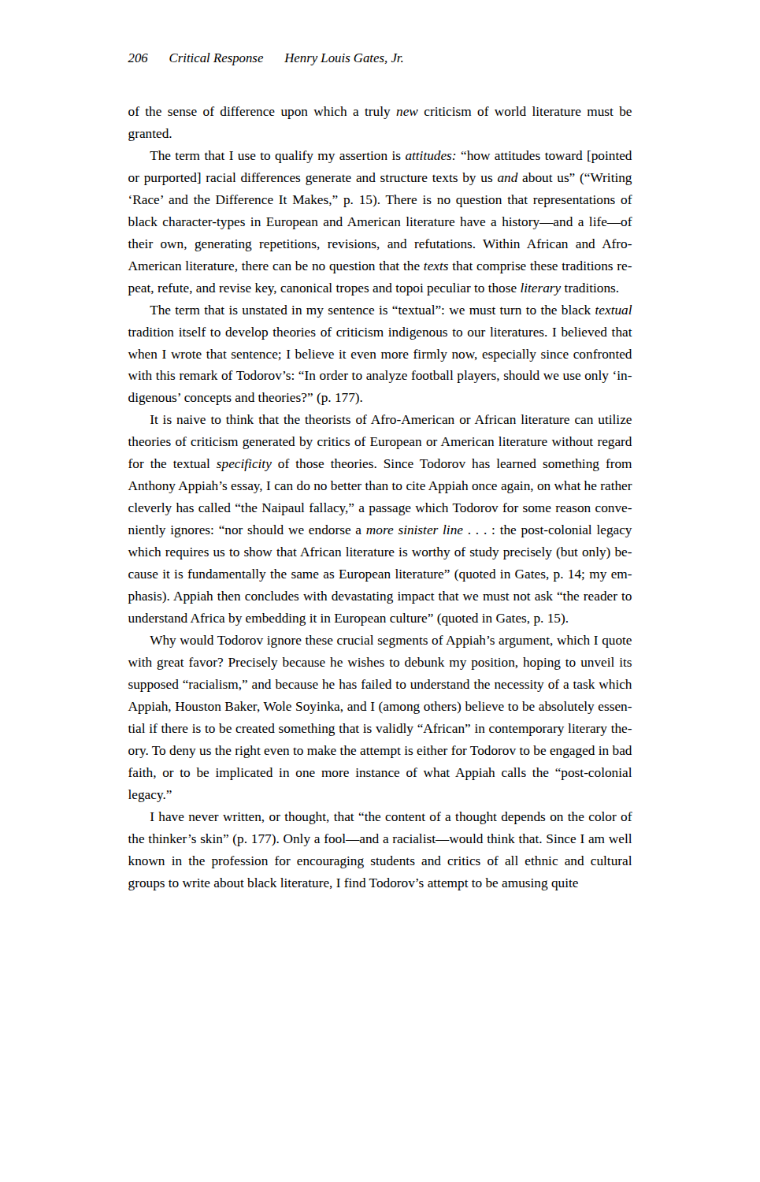206 Critical Response Henry Louis Gates, Jr.
of the sense of difference upon which a truly new criticism of world literature must be granted.
The term that I use to qualify my assertion is attitudes: “how attitudes toward [pointed or purported] racial differences generate and structure texts by us and about us” (“Writing ‘Race’ and the Difference It Makes,” p. 15). There is no question that representations of black character-types in European and American literature have a history—and a life—of their own, generating repetitions, revisions, and refutations. Within African and Afro-American literature, there can be no question that the texts that comprise these traditions repeat, refute, and revise key, canonical tropes and topoi peculiar to those literary traditions.
The term that is unstated in my sentence is “textual”: we must turn to the black textual tradition itself to develop theories of criticism indigenous to our literatures. I believed that when I wrote that sentence; I believe it even more firmly now, especially since confronted with this remark of Todorov’s: “In order to analyze football players, should we use only ‘indigenous’ concepts and theories?” (p. 177).
It is naive to think that the theorists of Afro-American or African literature can utilize theories of criticism generated by critics of European or American literature without regard for the textual specificity of those theories. Since Todorov has learned something from Anthony Appiah’s essay, I can do no better than to cite Appiah once again, on what he rather cleverly has called “the Naipaul fallacy,” a passage which Todorov for some reason conveniently ignores: “nor should we endorse a more sinister line . . . : the post-colonial legacy which requires us to show that African literature is worthy of study precisely (but only) because it is fundamentally the same as European literature” (quoted in Gates, p. 14; my emphasis). Appiah then concludes with devastating impact that we must not ask “the reader to understand Africa by embedding it in European culture” (quoted in Gates, p. 15).
Why would Todorov ignore these crucial segments of Appiah’s argument, which I quote with great favor? Precisely because he wishes to debunk my position, hoping to unveil its supposed “racialism,” and because he has failed to understand the necessity of a task which Appiah, Houston Baker, Wole Soyinka, and I (among others) believe to be absolutely essential if there is to be created something that is validly “African” in contemporary literary theory. To deny us the right even to make the attempt is either for Todorov to be engaged in bad faith, or to be implicated in one more instance of what Appiah calls the “post-colonial legacy.”
I have never written, or thought, that “the content of a thought depends on the color of the thinker’s skin” (p. 177). Only a fool—and a racialist—would think that. Since I am well known in the profession for encouraging students and critics of all ethnic and cultural groups to write about black literature, I find Todorov’s attempt to be amusing quite